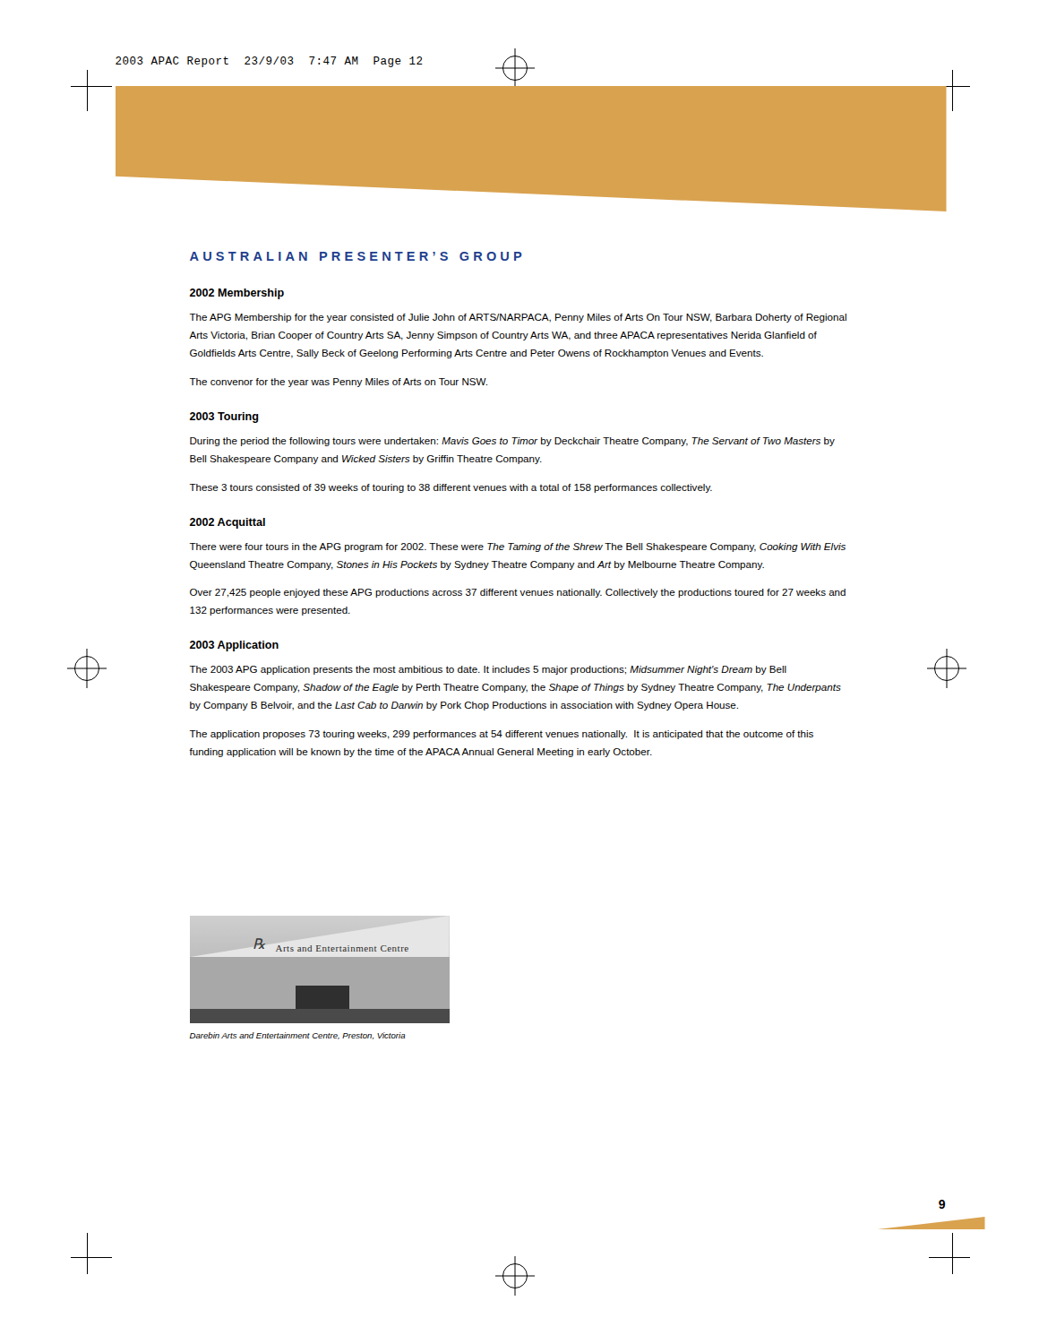2003 APAC Report 23/9/03 7:47 AM Page 12
Australian Presenter’s Group
2002 Membership
The APG Membership for the year consisted of Julie John of ARTS/NARPACA, Penny Miles of Arts On Tour NSW, Barbara Doherty of Regional Arts Victoria, Brian Cooper of Country Arts SA, Jenny Simpson of Country Arts WA, and three APACA representatives Nerida Glanfield of Goldfields Arts Centre, Sally Beck of Geelong Performing Arts Centre and Peter Owens of Rockhampton Venues and Events.
The convenor for the year was Penny Miles of Arts on Tour NSW.
2003 Touring
During the period the following tours were undertaken: Mavis Goes to Timor by Deckchair Theatre Company, The Servant of Two Masters by Bell Shakespeare Company and Wicked Sisters by Griffin Theatre Company.
These 3 tours consisted of 39 weeks of touring to 38 different venues with a total of 158 performances collectively.
2002 Acquittal
There were four tours in the APG program for 2002. These were The Taming of the Shrew The Bell Shakespeare Company, Cooking With Elvis Queensland Theatre Company, Stones in His Pockets by Sydney Theatre Company and Art by Melbourne Theatre Company.
Over 27,425 people enjoyed these APG productions across 37 different venues nationally. Collectively the productions toured for 27 weeks and 132 performances were presented.
2003 Application
The 2003 APG application presents the most ambitious to date. It includes 5 major productions; Midsummer Night's Dream by Bell Shakespeare Company, Shadow of the Eagle by Perth Theatre Company, the Shape of Things by Sydney Theatre Company, The Underpants by Company B Belvoir, and the Last Cab to Darwin by Pork Chop Productions in association with Sydney Opera House.
The application proposes 73 touring weeks, 299 performances at 54 different venues nationally. It is anticipated that the outcome of this funding application will be known by the time of the APACA Annual General Meeting in early October.
℞
Arts and Entertainment Centre
Darebin Arts and Entertainment Centre, Preston, Victoria
9